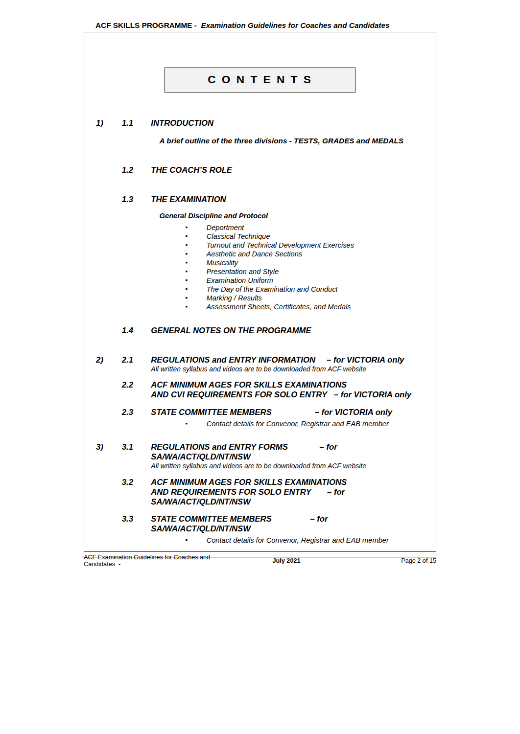ACF SKILLS PROGRAMME - Examination Guidelines for Coaches and Candidates
C O N T E N T S
| 1) | 1.1 | INTRODUCTION |
A brief outline of the three divisions - TESTS, GRADES and MEDALS
| | 1.2 | THE COACH’S ROLE |
| | 1.3 | THE EXAMINATION |
General Discipline and Protocol
Deportment
Classical Technique
Turnout and Technical Development Exercises
Aesthetic and Dance Sections
Musicality
Presentation and Style
Examination Uniform
The Day of the Examination and Conduct
Marking / Results
Assessment Sheets, Certificates, and Medals
| | 1.4 | GENERAL NOTES ON THE PROGRAMME |
| 2) | 2.1 | REGULATIONS and ENTRY INFORMATION – for VICTORIA only |
| | | All written syllabus and videos are to be downloaded from ACF website |
| | 2.2 | ACF MINIMUM AGES FOR SKILLS EXAMINATIONS |
| | | AND CVI REQUIREMENTS FOR SOLO ENTRY – for VICTORIA only |
| | 2.3 | STATE COMMITTEE MEMBERS – for VICTORIA only |
Contact details for Convenor, Registrar and EAB member
| 3) | 3.1 | REGULATIONS and ENTRY FORMS – for SA/WA/ACT/QLD/NT/NSW |
| | | All written syllabus and videos are to be downloaded from ACF website |
| | 3.2 | ACF MINIMUM AGES FOR SKILLS EXAMINATIONS |
| | | AND REQUIREMENTS FOR SOLO ENTRY – for SA/WA/ACT/QLD/NT/NSW |
| | 3.3 | STATE COMMITTEE MEMBERS – for SA/WA/ACT/QLD/NT/NSW |
Contact details for Convenor, Registrar and EAB member
| ACF Examination Guidelines for Coaches and Candidates - | July 2021 | Page 2 of 15 |